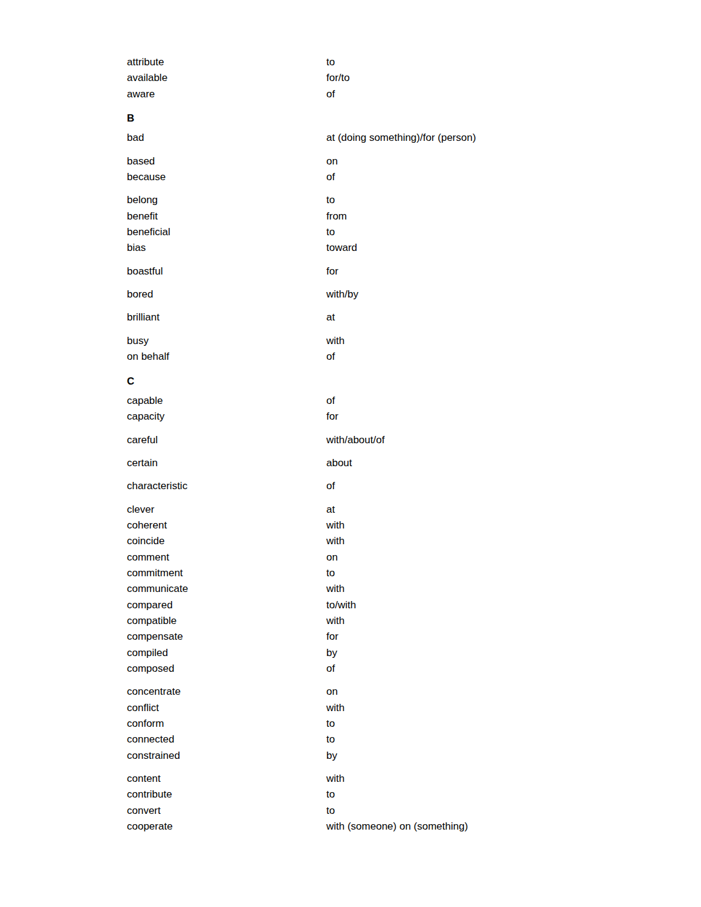| attribute | to |
| available | for/to |
| aware | of |
| B |
| bad | at (doing something)/for (person) |
| based | on |
| because | of |
| belong | to |
| benefit | from |
| beneficial | to |
| bias | toward |
| boastful | for |
| bored | with/by |
| brilliant | at |
| busy | with |
| on behalf | of |
| C |
| capable | of |
| capacity | for |
| careful | with/about/of |
| certain | about |
| characteristic | of |
| clever | at |
| coherent | with |
| coincide | with |
| comment | on |
| commitment | to |
| communicate | with |
| compared | to/with |
| compatible | with |
| compensate | for |
| compiled | by |
| composed | of |
| concentrate | on |
| conflict | with |
| conform | to |
| connected | to |
| constrained | by |
| content | with |
| contribute | to |
| convert | to |
| cooperate | with (someone) on (something) |